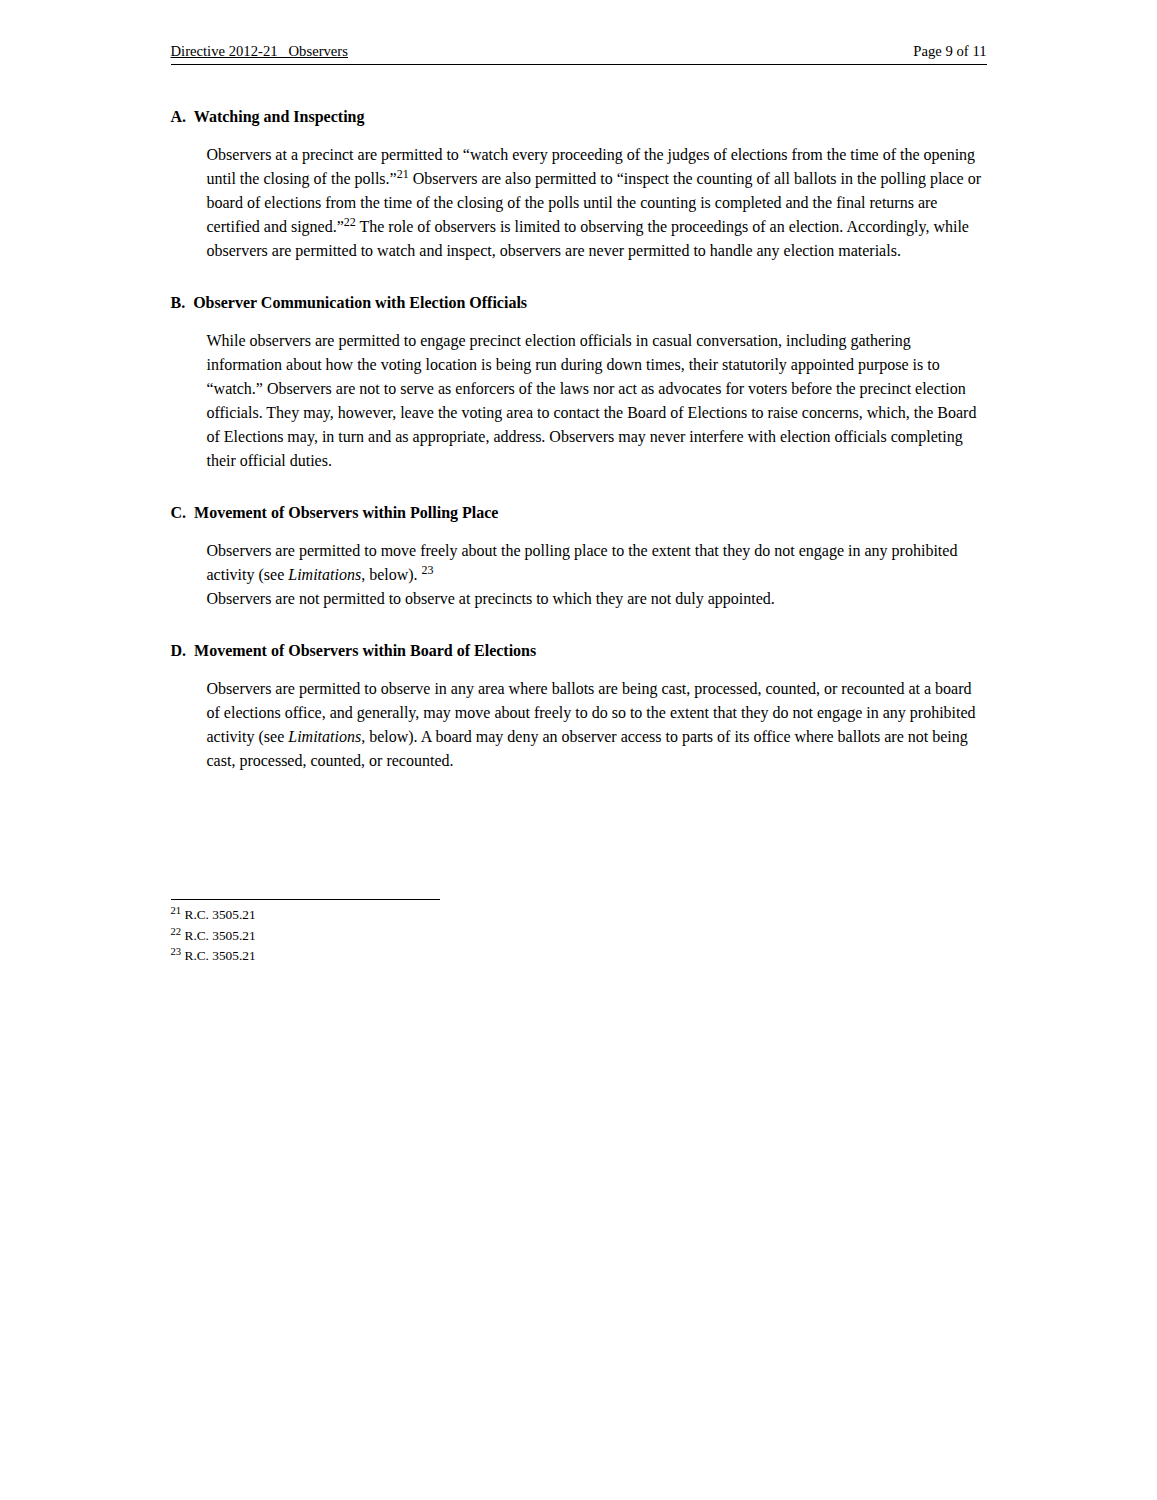Directive 2012-21 Observers Page 9 of 11
A. Watching and Inspecting
Observers at a precinct are permitted to “watch every proceeding of the judges of elections from the time of the opening until the closing of the polls.”21 Observers are also permitted to “inspect the counting of all ballots in the polling place or board of elections from the time of the closing of the polls until the counting is completed and the final returns are certified and signed.”22 The role of observers is limited to observing the proceedings of an election. Accordingly, while observers are permitted to watch and inspect, observers are never permitted to handle any election materials.
B. Observer Communication with Election Officials
While observers are permitted to engage precinct election officials in casual conversation, including gathering information about how the voting location is being run during down times, their statutorily appointed purpose is to “watch.” Observers are not to serve as enforcers of the laws nor act as advocates for voters before the precinct election officials. They may, however, leave the voting area to contact the Board of Elections to raise concerns, which, the Board of Elections may, in turn and as appropriate, address. Observers may never interfere with election officials completing their official duties.
C. Movement of Observers within Polling Place
Observers are permitted to move freely about the polling place to the extent that they do not engage in any prohibited activity (see Limitations, below). 23
Observers are not permitted to observe at precincts to which they are not duly appointed.
D. Movement of Observers within Board of Elections
Observers are permitted to observe in any area where ballots are being cast, processed, counted, or recounted at a board of elections office, and generally, may move about freely to do so to the extent that they do not engage in any prohibited activity (see Limitations, below). A board may deny an observer access to parts of its office where ballots are not being cast, processed, counted, or recounted.
21 R.C. 3505.21
22 R.C. 3505.21
23 R.C. 3505.21